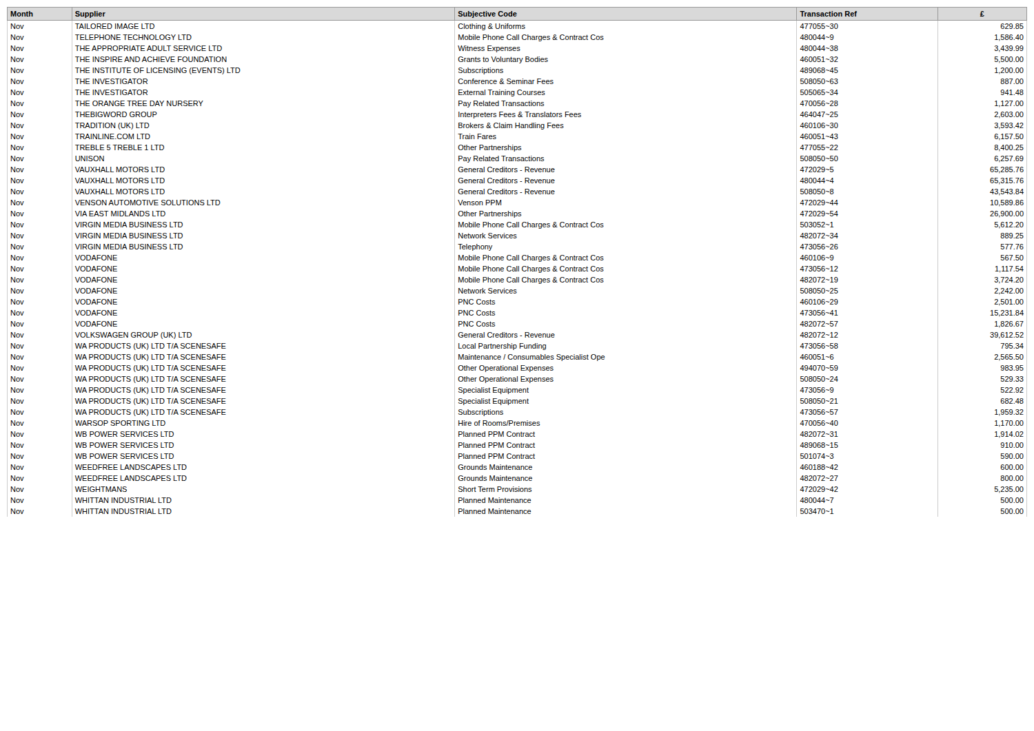| Month | Supplier | Subjective Code | Transaction Ref | £ |
| --- | --- | --- | --- | --- |
| Nov | TAILORED IMAGE LTD | Clothing & Uniforms | 477055~30 | 629.85 |
| Nov | TELEPHONE TECHNOLOGY LTD | Mobile Phone Call Charges & Contract Cos | 480044~9 | 1,586.40 |
| Nov | THE APPROPRIATE ADULT SERVICE LTD | Witness Expenses | 480044~38 | 3,439.99 |
| Nov | THE INSPIRE AND ACHIEVE FOUNDATION | Grants to Voluntary Bodies | 460051~32 | 5,500.00 |
| Nov | THE INSTITUTE OF LICENSING (EVENTS) LTD | Subscriptions | 489068~45 | 1,200.00 |
| Nov | THE INVESTIGATOR | Conference & Seminar Fees | 508050~63 | 887.00 |
| Nov | THE INVESTIGATOR | External Training Courses | 505065~34 | 941.48 |
| Nov | THE ORANGE TREE DAY NURSERY | Pay Related Transactions | 470056~28 | 1,127.00 |
| Nov | THEBIGWORD GROUP | Interpreters Fees & Translators Fees | 464047~25 | 2,603.00 |
| Nov | TRADITION (UK) LTD | Brokers & Claim Handling Fees | 460106~30 | 3,593.42 |
| Nov | TRAINLINE.COM LTD | Train Fares | 460051~43 | 6,157.50 |
| Nov | TREBLE 5 TREBLE 1 LTD | Other Partnerships | 477055~22 | 8,400.25 |
| Nov | UNISON | Pay Related Transactions | 508050~50 | 6,257.69 |
| Nov | VAUXHALL MOTORS LTD | General Creditors - Revenue | 472029~5 | 65,285.76 |
| Nov | VAUXHALL MOTORS LTD | General Creditors - Revenue | 480044~4 | 65,315.76 |
| Nov | VAUXHALL MOTORS LTD | General Creditors - Revenue | 508050~8 | 43,543.84 |
| Nov | VENSON AUTOMOTIVE SOLUTIONS LTD | Venson PPM | 472029~44 | 10,589.86 |
| Nov | VIA EAST MIDLANDS LTD | Other Partnerships | 472029~54 | 26,900.00 |
| Nov | VIRGIN MEDIA BUSINESS LTD | Mobile Phone Call Charges & Contract Cos | 503052~1 | 5,612.20 |
| Nov | VIRGIN MEDIA BUSINESS LTD | Network Services | 482072~34 | 889.25 |
| Nov | VIRGIN MEDIA BUSINESS LTD | Telephony | 473056~26 | 577.76 |
| Nov | VODAFONE | Mobile Phone Call Charges & Contract Cos | 460106~9 | 567.50 |
| Nov | VODAFONE | Mobile Phone Call Charges & Contract Cos | 473056~12 | 1,117.54 |
| Nov | VODAFONE | Mobile Phone Call Charges & Contract Cos | 482072~19 | 3,724.20 |
| Nov | VODAFONE | Network Services | 508050~25 | 2,242.00 |
| Nov | VODAFONE | PNC Costs | 460106~29 | 2,501.00 |
| Nov | VODAFONE | PNC Costs | 473056~41 | 15,231.84 |
| Nov | VODAFONE | PNC Costs | 482072~57 | 1,826.67 |
| Nov | VOLKSWAGEN GROUP (UK) LTD | General Creditors - Revenue | 482072~12 | 39,612.52 |
| Nov | WA PRODUCTS (UK) LTD T/A SCENESAFE | Local Partnership Funding | 473056~58 | 795.34 |
| Nov | WA PRODUCTS (UK) LTD T/A SCENESAFE | Maintenance / Consumables Specialist Ope | 460051~6 | 2,565.50 |
| Nov | WA PRODUCTS (UK) LTD T/A SCENESAFE | Other Operational Expenses | 494070~59 | 983.95 |
| Nov | WA PRODUCTS (UK) LTD T/A SCENESAFE | Other Operational Expenses | 508050~24 | 529.33 |
| Nov | WA PRODUCTS (UK) LTD T/A SCENESAFE | Specialist Equipment | 473056~9 | 522.92 |
| Nov | WA PRODUCTS (UK) LTD T/A SCENESAFE | Specialist Equipment | 508050~21 | 682.48 |
| Nov | WA PRODUCTS (UK) LTD T/A SCENESAFE | Subscriptions | 473056~57 | 1,959.32 |
| Nov | WARSOP SPORTING LTD | Hire of Rooms/Premises | 470056~40 | 1,170.00 |
| Nov | WB POWER SERVICES LTD | Planned PPM Contract | 482072~31 | 1,914.02 |
| Nov | WB POWER SERVICES LTD | Planned PPM Contract | 489068~15 | 910.00 |
| Nov | WB POWER SERVICES LTD | Planned PPM Contract | 501074~3 | 590.00 |
| Nov | WEEDFREE LANDSCAPES LTD | Grounds Maintenance | 460188~42 | 600.00 |
| Nov | WEEDFREE LANDSCAPES LTD | Grounds Maintenance | 482072~27 | 800.00 |
| Nov | WEIGHTMANS | Short Term Provisions | 472029~42 | 5,235.00 |
| Nov | WHITTAN INDUSTRIAL LTD | Planned Maintenance | 480044~7 | 500.00 |
| Nov | WHITTAN INDUSTRIAL LTD | Planned Maintenance | 503470~1 | 500.00 |